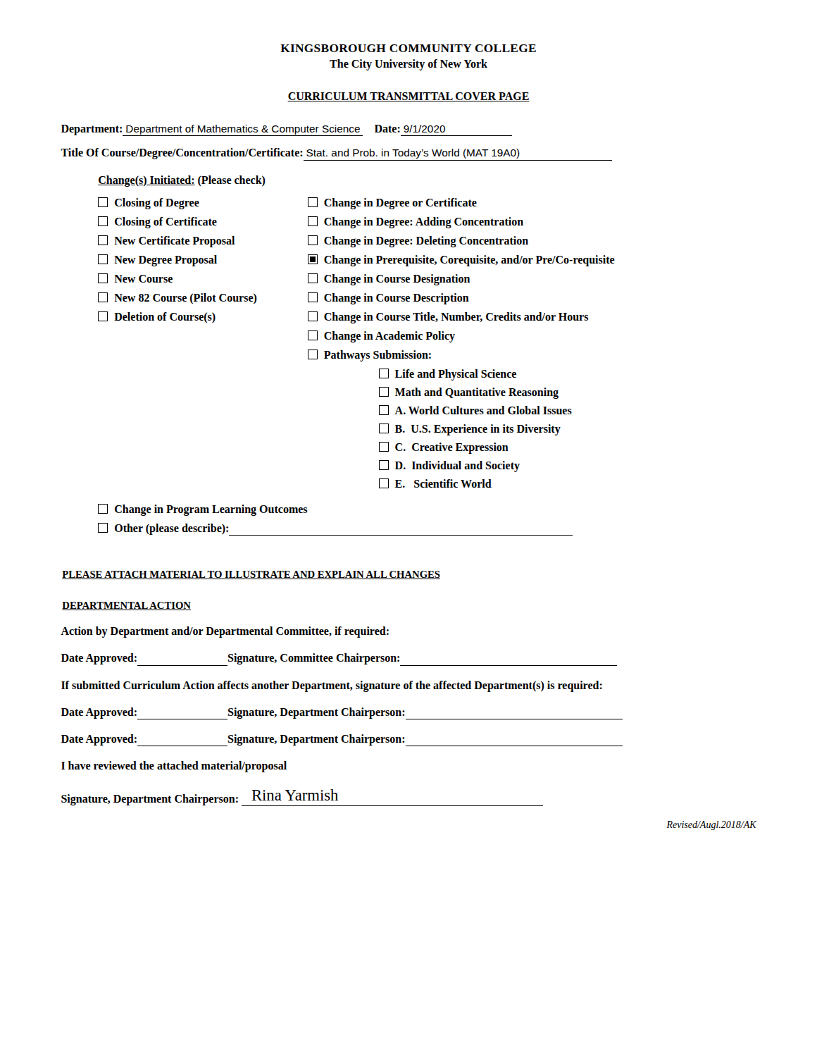KINGSBOROUGH COMMUNITY COLLEGE
The City University of New York
CURRICULUM TRANSMITTAL COVER PAGE
Department: Department of Mathematics & Computer Science Date: 9/1/2020
Title Of Course/Degree/Concentration/Certificate: Stat. and Prob. in Today’s World (MAT 19A0)
Change(s) Initiated: (Please check)
| Closing of Degree Closing of Certificate New Certificate Proposal New Degree Proposal New Course New 82 Course (Pilot Course) Deletion of Course(s) | Change in Degree or Certificate Change in Degree: Adding Concentration Change in Degree: Deleting Concentration Change in Prerequisite, Corequisite, and/or Pre/Co-requisite Change in Course Designation Change in Course Description Change in Course Title, Number, Credits and/or Hours Change in Academic Policy Pathways Submission: Life and Physical Science Math and Quantitative Reasoning A. World Cultures and Global Issues B. U.S. Experience in its Diversity C. Creative Expression D. Individual and Society E. Scientific World |
Change in Program Learning Outcomes
Other (please describe):
PLEASE ATTACH MATERIAL TO ILLUSTRATE AND EXPLAIN ALL CHANGES
DEPARTMENTAL ACTION
Action by Department and/or Departmental Committee, if required:
Date Approved: Signature, Committee Chairperson:
If submitted Curriculum Action affects another Department, signature of the affected Department(s) is required:
Date Approved: Signature, Department Chairperson:
Date Approved: Signature, Department Chairperson:
I have reviewed the attached material/proposal
Signature, Department Chairperson: Rina Yarmish
Revised/Augl.2018/AK